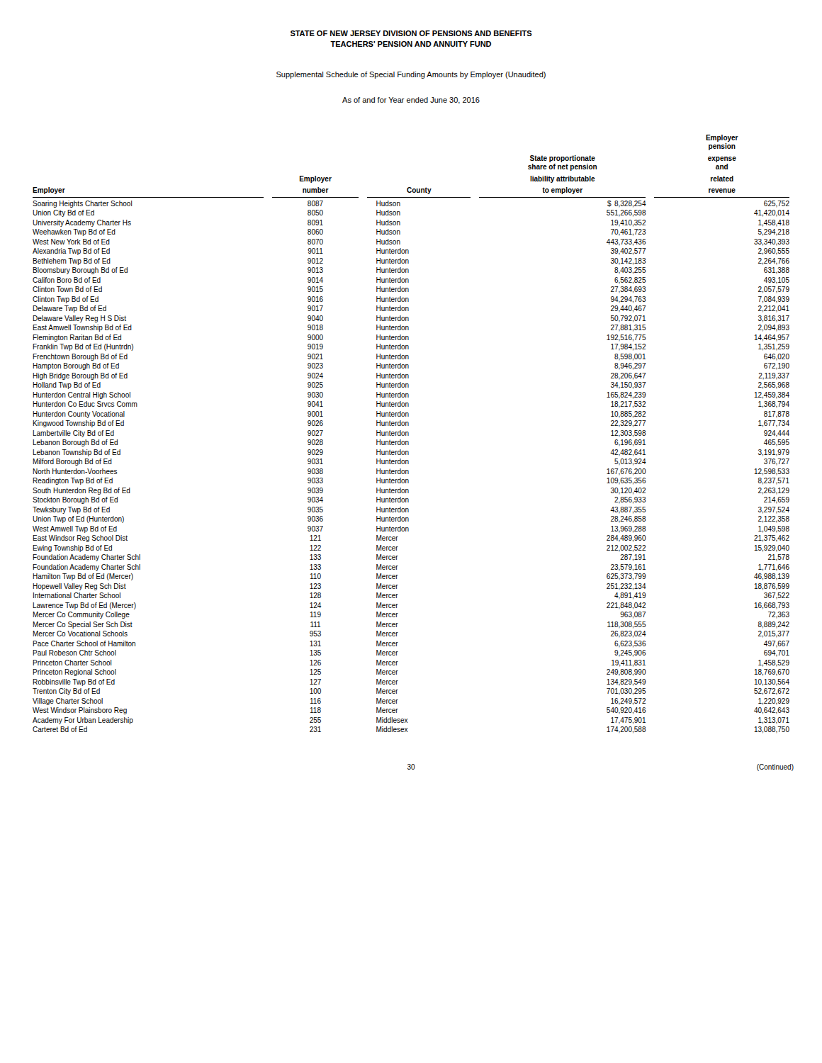STATE OF NEW JERSEY DIVISION OF PENSIONS AND BENEFITS
TEACHERS' PENSION AND ANNUITY FUND
Supplemental Schedule of Special Funding Amounts by Employer (Unaudited)
As of and for Year ended June 30, 2016
| | | | | Employer pension |
| --- | --- | --- | --- | --- |
| | | | State proportionate share of net pension | expense and |
| | Employer | | liability attributable | related |
| Employer | number | County | to employer | revenue |
| Soaring Heights Charter School | 8087 | Hudson | $ 8,328,254 | 625,752 |
| Union City Bd of Ed | 8050 | Hudson | 551,266,598 | 41,420,014 |
| University Academy Charter Hs | 8091 | Hudson | 19,410,352 | 1,458,418 |
| Weehawken Twp Bd of Ed | 8060 | Hudson | 70,461,723 | 5,294,218 |
| West New York Bd of Ed | 8070 | Hudson | 443,733,436 | 33,340,393 |
| Alexandria Twp Bd of Ed | 9011 | Hunterdon | 39,402,577 | 2,960,555 |
| Bethlehem Twp Bd of Ed | 9012 | Hunterdon | 30,142,183 | 2,264,766 |
| Bloomsbury Borough Bd of Ed | 9013 | Hunterdon | 8,403,255 | 631,388 |
| Califon Boro Bd of Ed | 9014 | Hunterdon | 6,562,825 | 493,105 |
| Clinton Town Bd of Ed | 9015 | Hunterdon | 27,384,693 | 2,057,579 |
| Clinton Twp Bd of Ed | 9016 | Hunterdon | 94,294,763 | 7,084,939 |
| Delaware Twp Bd of Ed | 9017 | Hunterdon | 29,440,467 | 2,212,041 |
| Delaware Valley Reg H S Dist | 9040 | Hunterdon | 50,792,071 | 3,816,317 |
| East Amwell Township Bd of Ed | 9018 | Hunterdon | 27,881,315 | 2,094,893 |
| Flemington Raritan Bd of Ed | 9000 | Hunterdon | 192,516,775 | 14,464,957 |
| Franklin Twp Bd of Ed (Huntrdn) | 9019 | Hunterdon | 17,984,152 | 1,351,259 |
| Frenchtown Borough Bd of Ed | 9021 | Hunterdon | 8,598,001 | 646,020 |
| Hampton Borough Bd of Ed | 9023 | Hunterdon | 8,946,297 | 672,190 |
| High Bridge Borough Bd of Ed | 9024 | Hunterdon | 28,206,647 | 2,119,337 |
| Holland Twp Bd of Ed | 9025 | Hunterdon | 34,150,937 | 2,565,968 |
| Hunterdon Central High School | 9030 | Hunterdon | 165,824,239 | 12,459,384 |
| Hunterdon Co Educ Srvcs Comm | 9041 | Hunterdon | 18,217,532 | 1,368,794 |
| Hunterdon County Vocational | 9001 | Hunterdon | 10,885,282 | 817,878 |
| Kingwood Township Bd of Ed | 9026 | Hunterdon | 22,329,277 | 1,677,734 |
| Lambertville City Bd of Ed | 9027 | Hunterdon | 12,303,598 | 924,444 |
| Lebanon Borough Bd of Ed | 9028 | Hunterdon | 6,196,691 | 465,595 |
| Lebanon Township Bd of Ed | 9029 | Hunterdon | 42,482,641 | 3,191,979 |
| Milford Borough Bd of Ed | 9031 | Hunterdon | 5,013,924 | 376,727 |
| North Hunterdon-Voorhees | 9038 | Hunterdon | 167,676,200 | 12,598,533 |
| Readington Twp Bd of Ed | 9033 | Hunterdon | 109,635,356 | 8,237,571 |
| South Hunterdon Reg Bd of Ed | 9039 | Hunterdon | 30,120,402 | 2,263,129 |
| Stockton Borough Bd of Ed | 9034 | Hunterdon | 2,856,933 | 214,659 |
| Tewksbury Twp Bd of Ed | 9035 | Hunterdon | 43,887,355 | 3,297,524 |
| Union Twp of Ed (Hunterdon) | 9036 | Hunterdon | 28,246,858 | 2,122,358 |
| West Amwell Twp Bd of Ed | 9037 | Hunterdon | 13,969,288 | 1,049,598 |
| East Windsor Reg School Dist | 121 | Mercer | 284,489,960 | 21,375,462 |
| Ewing Township Bd of Ed | 122 | Mercer | 212,002,522 | 15,929,040 |
| Foundation Academy Charter Schl | 133 | Mercer | 287,191 | 21,578 |
| Foundation Academy Charter Schl | 133 | Mercer | 23,579,161 | 1,771,646 |
| Hamilton Twp Bd of Ed (Mercer) | 110 | Mercer | 625,373,799 | 46,988,139 |
| Hopewell Valley Reg Sch Dist | 123 | Mercer | 251,232,134 | 18,876,599 |
| International Charter School | 128 | Mercer | 4,891,419 | 367,522 |
| Lawrence Twp Bd of Ed (Mercer) | 124 | Mercer | 221,848,042 | 16,668,793 |
| Mercer Co Community College | 119 | Mercer | 963,087 | 72,363 |
| Mercer Co Special Ser Sch Dist | 111 | Mercer | 118,308,555 | 8,889,242 |
| Mercer Co Vocational Schools | 953 | Mercer | 26,823,024 | 2,015,377 |
| Pace Charter School of Hamilton | 131 | Mercer | 6,623,536 | 497,667 |
| Paul Robeson Chtr School | 135 | Mercer | 9,245,906 | 694,701 |
| Princeton Charter School | 126 | Mercer | 19,411,831 | 1,458,529 |
| Princeton Regional School | 125 | Mercer | 249,808,990 | 18,769,670 |
| Robbinsville Twp Bd of Ed | 127 | Mercer | 134,829,549 | 10,130,564 |
| Trenton City Bd of Ed | 100 | Mercer | 701,030,295 | 52,672,672 |
| Village Charter School | 116 | Mercer | 16,249,572 | 1,220,929 |
| West Windsor Plainsboro Reg | 118 | Mercer | 540,920,416 | 40,642,643 |
| Academy For Urban Leadership | 255 | Middlesex | 17,475,901 | 1,313,071 |
| Carteret Bd of Ed | 231 | Middlesex | 174,200,588 | 13,088,750 |
30
(Continued)